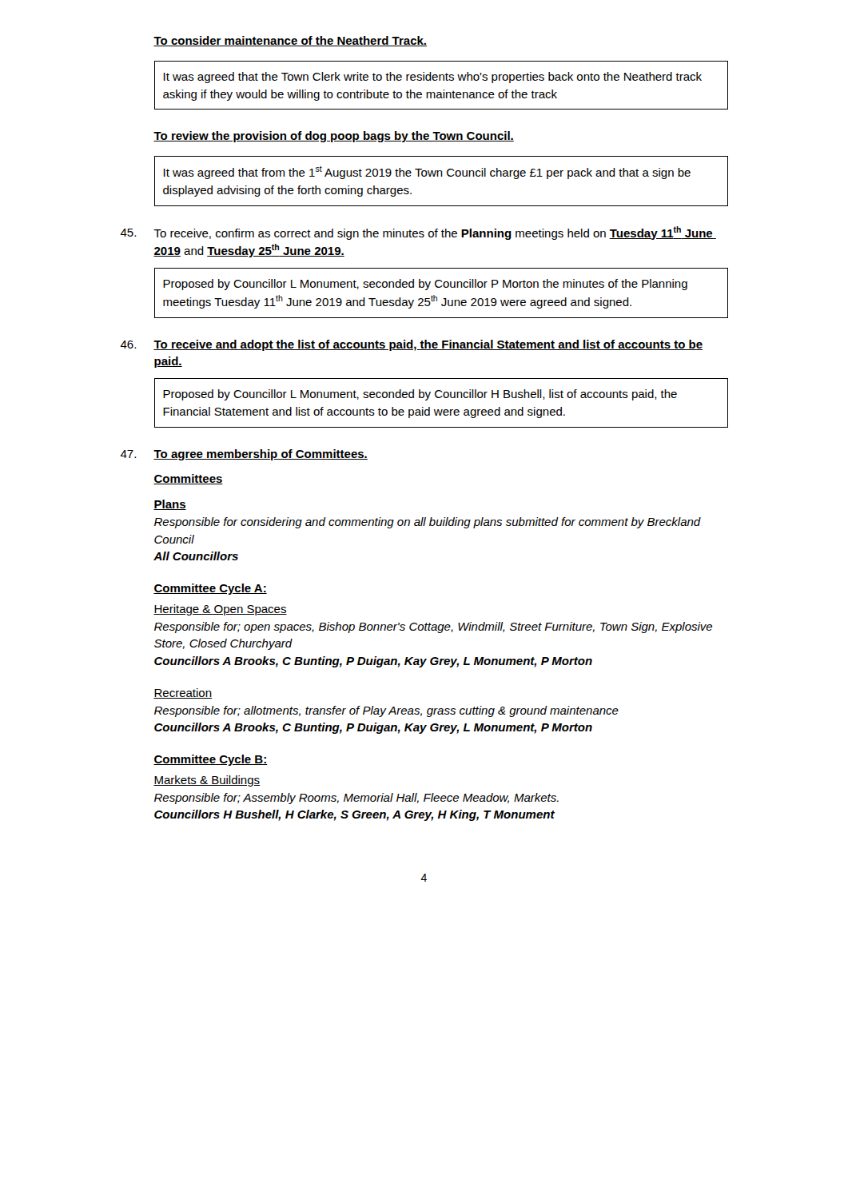To consider maintenance of the Neatherd Track.
It was agreed that the Town Clerk write to the residents who's properties back onto the Neatherd track asking if they would be willing to contribute to the maintenance of the track
To review the provision of dog poop bags by the Town Council.
It was agreed that from the 1st August 2019 the Town Council charge £1 per pack and that a sign be displayed advising of the forth coming charges.
45.
To receive, confirm as correct and sign the minutes of the Planning meetings held on Tuesday 11th June 2019 and Tuesday 25th June 2019.
Proposed by Councillor L Monument, seconded by Councillor P Morton the minutes of the Planning meetings Tuesday 11th June 2019 and Tuesday 25th June 2019 were agreed and signed.
46.
To receive and adopt the list of accounts paid, the Financial Statement and list of accounts to be paid.
Proposed by Councillor L Monument, seconded by Councillor H Bushell, list of accounts paid, the Financial Statement and list of accounts to be paid were agreed and signed.
47.
To agree membership of Committees.
Committees
Plans
Responsible for considering and commenting on all building plans submitted for comment by Breckland Council
All Councillors
Committee Cycle A:
Heritage & Open Spaces
Responsible for; open spaces, Bishop Bonner's Cottage, Windmill, Street Furniture, Town Sign, Explosive Store, Closed Churchyard
Councillors A Brooks, C Bunting, P Duigan, Kay Grey, L Monument, P Morton
Recreation
Responsible for; allotments, transfer of Play Areas, grass cutting & ground maintenance
Councillors A Brooks, C Bunting, P Duigan, Kay Grey, L Monument, P Morton
Committee Cycle B:
Markets & Buildings
Responsible for; Assembly Rooms, Memorial Hall, Fleece Meadow, Markets.
Councillors H Bushell, H Clarke, S Green, A Grey, H King, T Monument
4